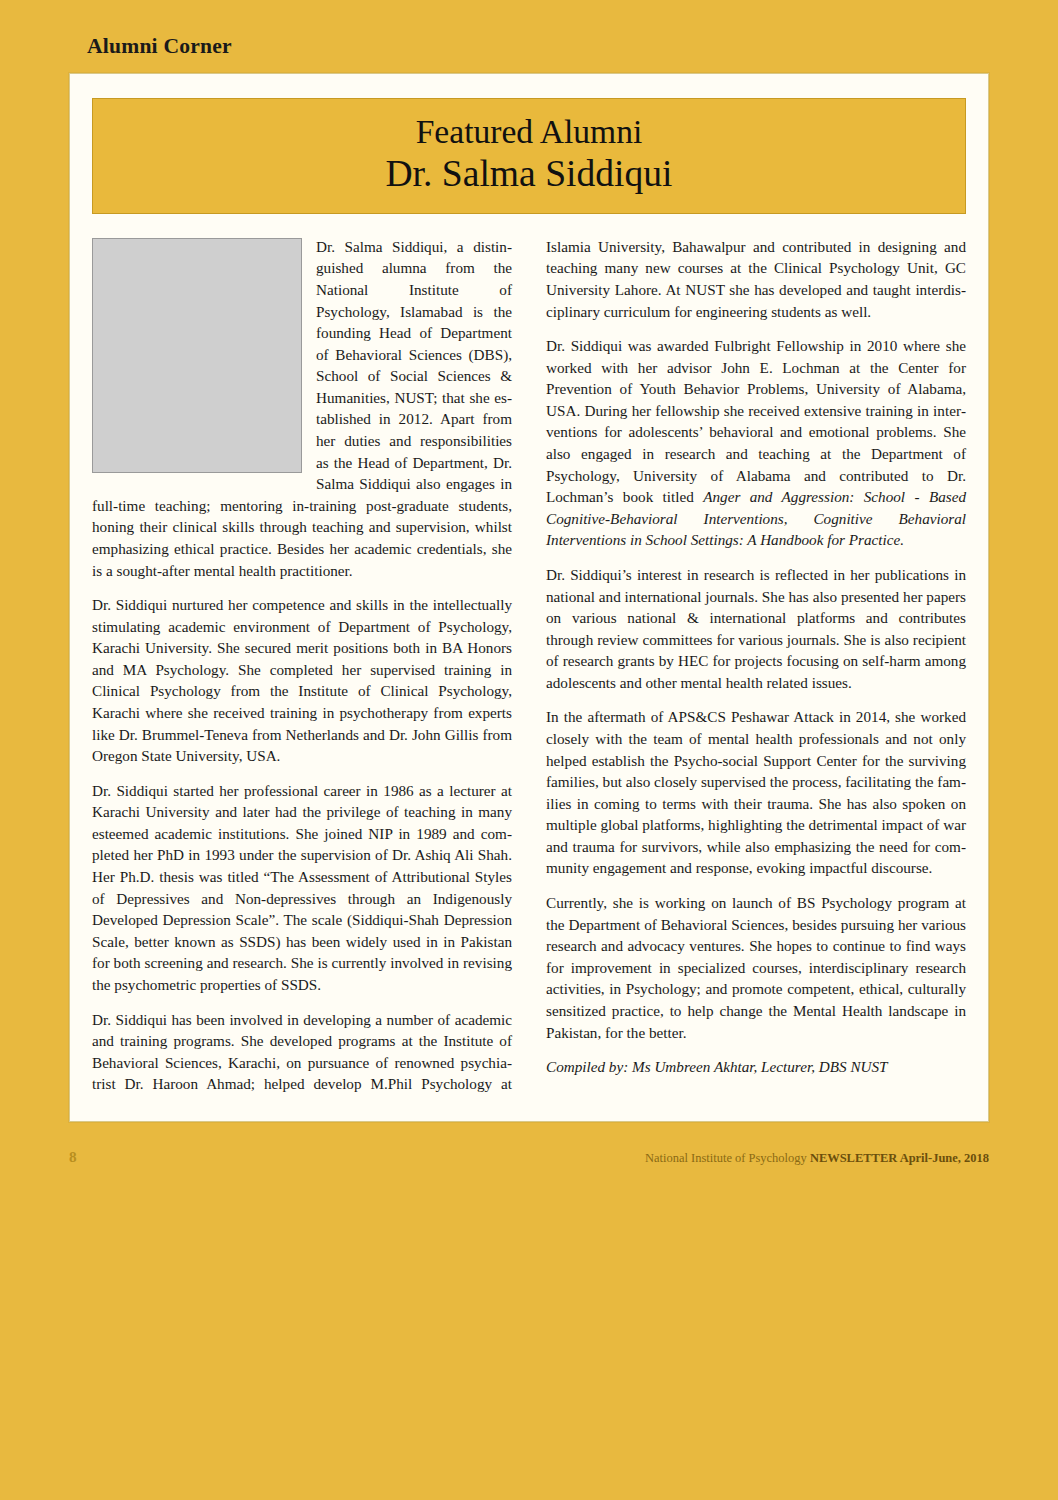Alumni Corner
Featured Alumni
Dr. Salma Siddiqui
Dr. Salma Siddiqui, a distinguished alumna from the National Institute of Psychology, Islamabad is the founding Head of Department of Behavioral Sciences (DBS), School of Social Sciences & Humanities, NUST; that she established in 2012. Apart from her duties and responsibilities as the Head of Department, Dr. Salma Siddiqui also engages in full-time teaching; mentoring in-training post-graduate students, honing their clinical skills through teaching and supervision, whilst emphasizing ethical practice. Besides her academic credentials, she is a sought-after mental health practitioner.
Dr. Siddiqui nurtured her competence and skills in the intellectually stimulating academic environment of Department of Psychology, Karachi University. She secured merit positions both in BA Honors and MA Psychology. She completed her supervised training in Clinical Psychology from the Institute of Clinical Psychology, Karachi where she received training in psychotherapy from experts like Dr. Brummel-Teneva from Netherlands and Dr. John Gillis from Oregon State University, USA.
Dr. Siddiqui started her professional career in 1986 as a lecturer at Karachi University and later had the privilege of teaching in many esteemed academic institutions. She joined NIP in 1989 and completed her PhD in 1993 under the supervision of Dr. Ashiq Ali Shah. Her Ph.D. thesis was titled “The Assessment of Attributional Styles of Depressives and Non-depressives through an Indigenously Developed Depression Scale”. The scale (Siddiqui-Shah Depression Scale, better known as SSDS) has been widely used in in Pakistan for both screening and research. She is currently involved in revising the psychometric properties of SSDS.
Dr. Siddiqui has been involved in developing a number of academic and training programs. She developed programs at the Institute of Behavioral Sciences, Karachi, on pursuance of renowned psychiatrist Dr. Haroon Ahmad; helped develop M.Phil Psychology at Islamia University, Bahawalpur and contributed in designing and teaching many new courses at the Clinical Psychology Unit, GC University Lahore. At NUST she has developed and taught interdisciplinary curriculum for engineering students as well.
Dr. Siddiqui was awarded Fulbright Fellowship in 2010 where she worked with her advisor John E. Lochman at the Center for Prevention of Youth Behavior Problems, University of Alabama, USA. During her fellowship she received extensive training in interventions for adolescents’ behavioral and emotional problems. She also engaged in research and teaching at the Department of Psychology, University of Alabama and contributed to Dr. Lochman’s book titled Anger and Aggression: School - Based Cognitive-Behavioral Interventions, Cognitive Behavioral Interventions in School Settings: A Handbook for Practice.
Dr. Siddiqui’s interest in research is reflected in her publications in national and international journals. She has also presented her papers on various national & international platforms and contributes through review committees for various journals. She is also recipient of research grants by HEC for projects focusing on self-harm among adolescents and other mental health related issues.
In the aftermath of APS&CS Peshawar Attack in 2014, she worked closely with the team of mental health professionals and not only helped establish the Psycho-social Support Center for the surviving families, but also closely supervised the process, facilitating the families in coming to terms with their trauma. She has also spoken on multiple global platforms, highlighting the detrimental impact of war and trauma for survivors, while also emphasizing the need for community engagement and response, evoking impactful discourse.
Currently, she is working on launch of BS Psychology program at the Department of Behavioral Sciences, besides pursuing her various research and advocacy ventures. She hopes to continue to find ways for improvement in specialized courses, interdisciplinary research activities, in Psychology; and promote competent, ethical, culturally sensitized practice, to help change the Mental Health landscape in Pakistan, for the better.
Compiled by: Ms Umbreen Akhtar, Lecturer, DBS NUST
8
National Institute of Psychology NEWSLETTER April-June, 2018